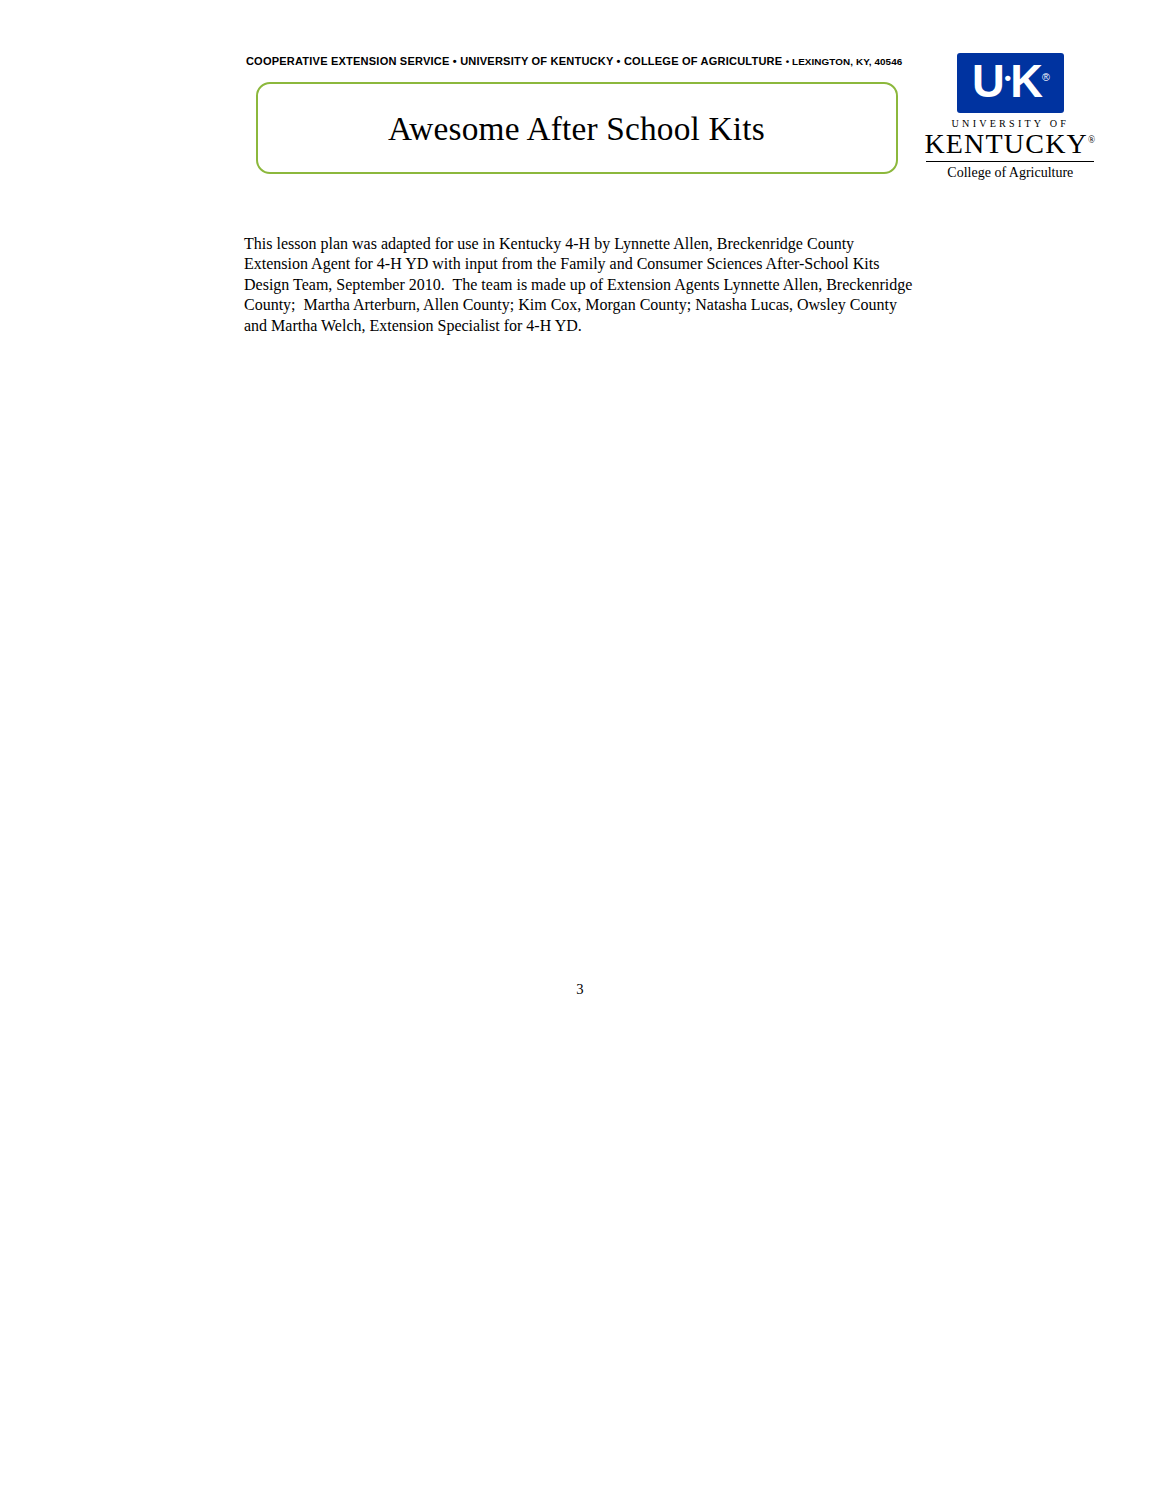COOPERATIVE EXTENSION SERVICE • UNIVERSITY OF KENTUCKY • COLLEGE OF AGRICULTURE • LEXINGTON, KY, 40546
Awesome After School Kits
U•K®
UNIVERSITY OF
KENTUCKY®
College of Agriculture
This lesson plan was adapted for use in Kentucky 4-H by Lynnette Allen, Breckenridge County Extension Agent for 4-H YD with input from the Family and Consumer Sciences After-School Kits Design Team, September 2010. The team is made up of Extension Agents Lynnette Allen, Breckenridge County; Martha Arterburn, Allen County; Kim Cox, Morgan County; Natasha Lucas, Owsley County and Martha Welch, Extension Specialist for 4-H YD.
3